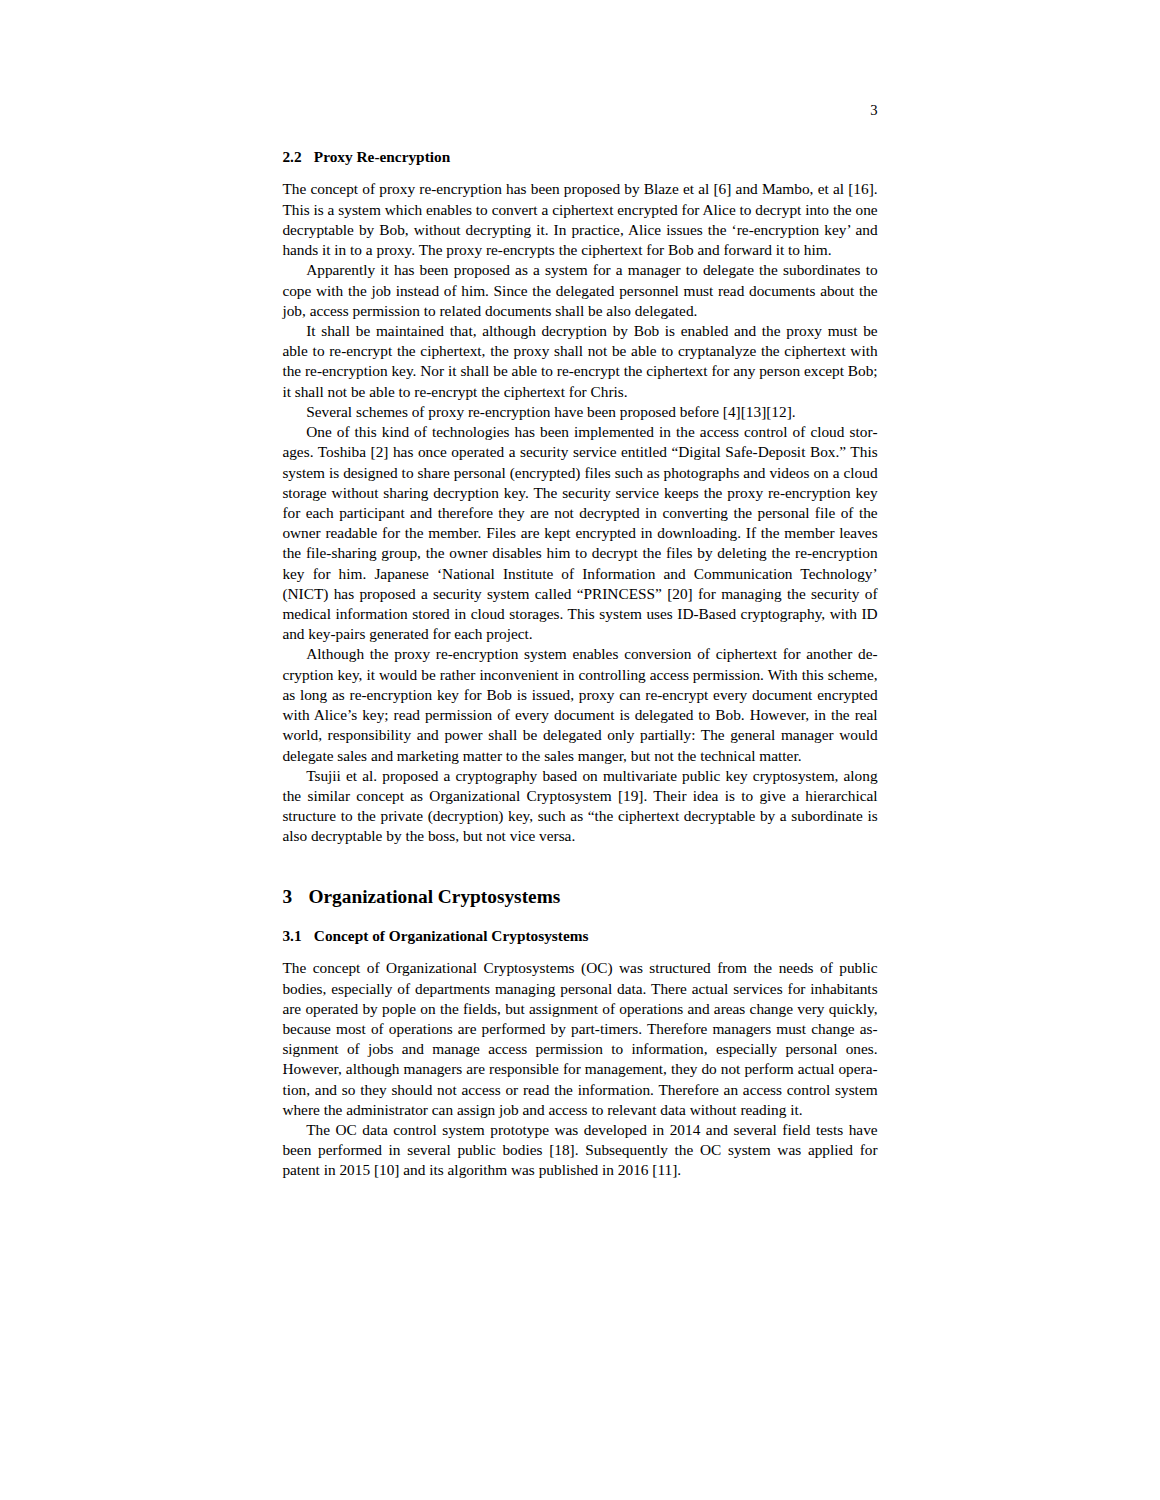3
2.2 Proxy Re-encryption
The concept of proxy re-encryption has been proposed by Blaze et al [6] and Mambo, et al [16]. This is a system which enables to convert a ciphertext encrypted for Alice to decrypt into the one decryptable by Bob, without decrypting it. In practice, Alice issues the ‘re-encryption key’ and hands it in to a proxy. The proxy re-encrypts the ciphertext for Bob and forward it to him.
Apparently it has been proposed as a system for a manager to delegate the subordinates to cope with the job instead of him. Since the delegated personnel must read documents about the job, access permission to related documents shall be also delegated.
It shall be maintained that, although decryption by Bob is enabled and the proxy must be able to re-encrypt the ciphertext, the proxy shall not be able to cryptanalyze the ciphertext with the re-encryption key. Nor it shall be able to re-encrypt the ciphertext for any person except Bob; it shall not be able to re-encrypt the ciphertext for Chris.
Several schemes of proxy re-encryption have been proposed before [4][13][12].
One of this kind of technologies has been implemented in the access control of cloud storages. Toshiba [2] has once operated a security service entitled “Digital Safe-Deposit Box.” This system is designed to share personal (encrypted) files such as photographs and videos on a cloud storage without sharing decryption key. The security service keeps the proxy re-encryption key for each participant and therefore they are not decrypted in converting the personal file of the owner readable for the member. Files are kept encrypted in downloading. If the member leaves the file-sharing group, the owner disables him to decrypt the files by deleting the re-encryption key for him. Japanese ‘National Institute of Information and Communication Technology’ (NICT) has proposed a security system called “PRINCESS” [20] for managing the security of medical information stored in cloud storages. This system uses ID-Based cryptography, with ID and key-pairs generated for each project.
Although the proxy re-encryption system enables conversion of ciphertext for another decryption key, it would be rather inconvenient in controlling access permission. With this scheme, as long as re-encryption key for Bob is issued, proxy can re-encrypt every document encrypted with Alice’s key; read permission of every document is delegated to Bob. However, in the real world, responsibility and power shall be delegated only partially: The general manager would delegate sales and marketing matter to the sales manger, but not the technical matter.
Tsujii et al. proposed a cryptography based on multivariate public key cryptosystem, along the similar concept as Organizational Cryptosystem [19]. Their idea is to give a hierarchical structure to the private (decryption) key, such as “the ciphertext decryptable by a subordinate is also decryptable by the boss, but not vice versa.
3 Organizational Cryptosystems
3.1 Concept of Organizational Cryptosystems
The concept of Organizational Cryptosystems (OC) was structured from the needs of public bodies, especially of departments managing personal data. There actual services for inhabitants are operated by pople on the fields, but assignment of operations and areas change very quickly, because most of operations are performed by part-timers. Therefore managers must change assignment of jobs and manage access permission to information, especially personal ones. However, although managers are responsible for management, they do not perform actual operation, and so they should not access or read the information. Therefore an access control system where the administrator can assign job and access to relevant data without reading it.
The OC data control system prototype was developed in 2014 and several field tests have been performed in several public bodies [18]. Subsequently the OC system was applied for patent in 2015 [10] and its algorithm was published in 2016 [11].